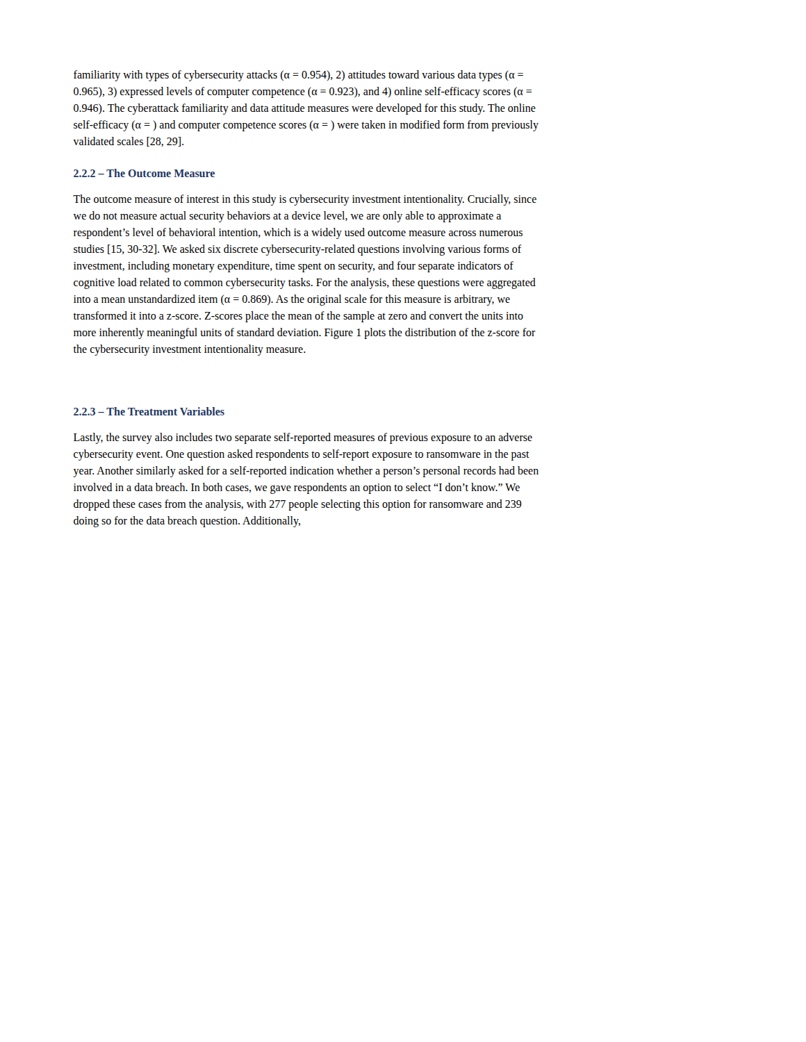familiarity with types of cybersecurity attacks (α = 0.954), 2) attitudes toward various data types (α = 0.965), 3) expressed levels of computer competence (α = 0.923), and 4) online self-efficacy scores (α = 0.946). The cyberattack familiarity and data attitude measures were developed for this study. The online self-efficacy (α = ) and computer competence scores (α = ) were taken in modified form from previously validated scales [28, 29].
2.2.2 – The Outcome Measure
The outcome measure of interest in this study is cybersecurity investment intentionality. Crucially, since we do not measure actual security behaviors at a device level, we are only able to approximate a respondent’s level of behavioral intention, which is a widely used outcome measure across numerous studies [15, 30-32]. We asked six discrete cybersecurity-related questions involving various forms of investment, including monetary expenditure, time spent on security, and four separate indicators of cognitive load related to common cybersecurity tasks. For the analysis, these questions were aggregated into a mean unstandardized item (α = 0.869). As the original scale for this measure is arbitrary, we transformed it into a z-score. Z-scores place the mean of the sample at zero and convert the units into more inherently meaningful units of standard deviation. Figure 1 plots the distribution of the z-score for the cybersecurity investment intentionality measure.
2.2.3 – The Treatment Variables
Lastly, the survey also includes two separate self-reported measures of previous exposure to an adverse cybersecurity event. One question asked respondents to self-report exposure to ransomware in the past year. Another similarly asked for a self-reported indication whether a person’s personal records had been involved in a data breach. In both cases, we gave respondents an option to select “I don’t know.” We dropped these cases from the analysis, with 277 people selecting this option for ransomware and 239 doing so for the data breach question. Additionally,